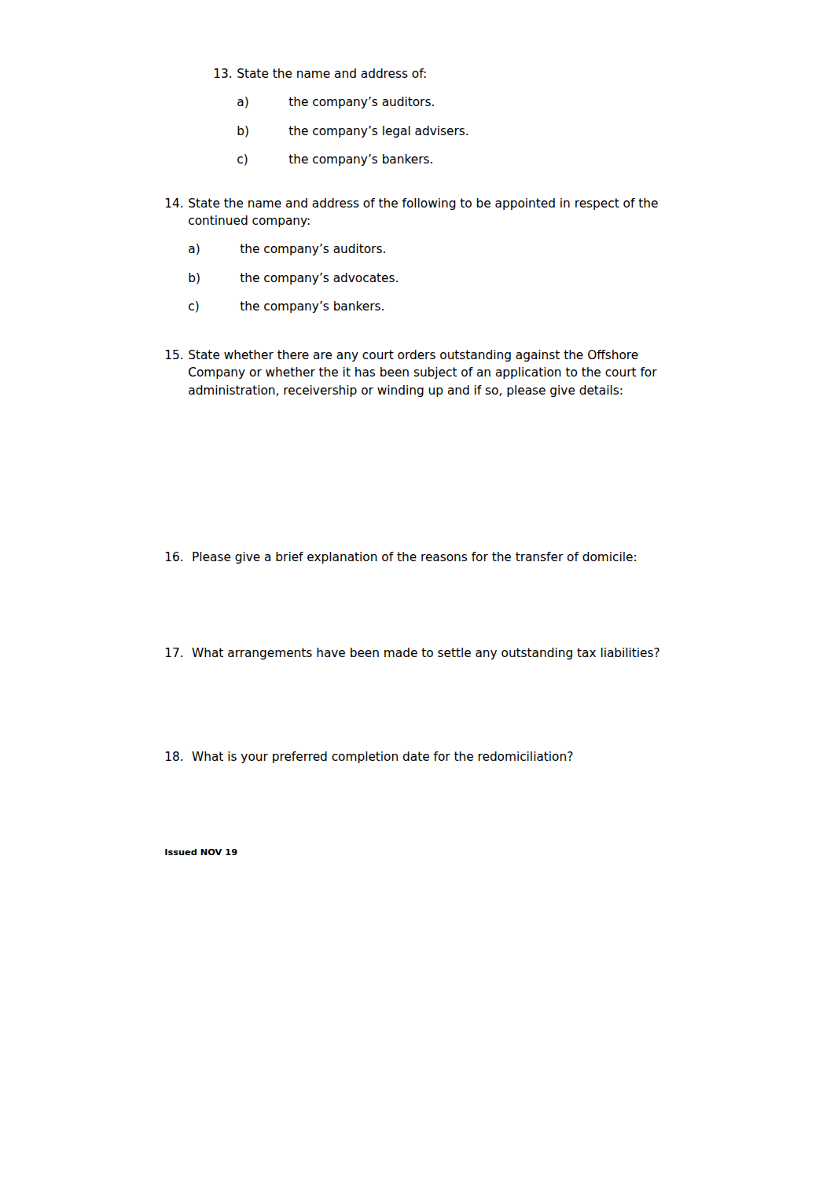13. State the name and address of:
a) the company’s auditors.
b) the company’s legal advisers.
c) the company’s bankers.
14. State the name and address of the following to be appointed in respect of the continued company:
a) the company’s auditors.
b) the company’s advocates.
c) the company’s bankers.
15. State whether there are any court orders outstanding against the Offshore Company or whether the it has been subject of an application to the court for administration, receivership or winding up and if so, please give details:
16. Please give a brief explanation of the reasons for the transfer of domicile:
17. What arrangements have been made to settle any outstanding tax liabilities?
18. What is your preferred completion date for the redomiciliation?
Issued NOV 19